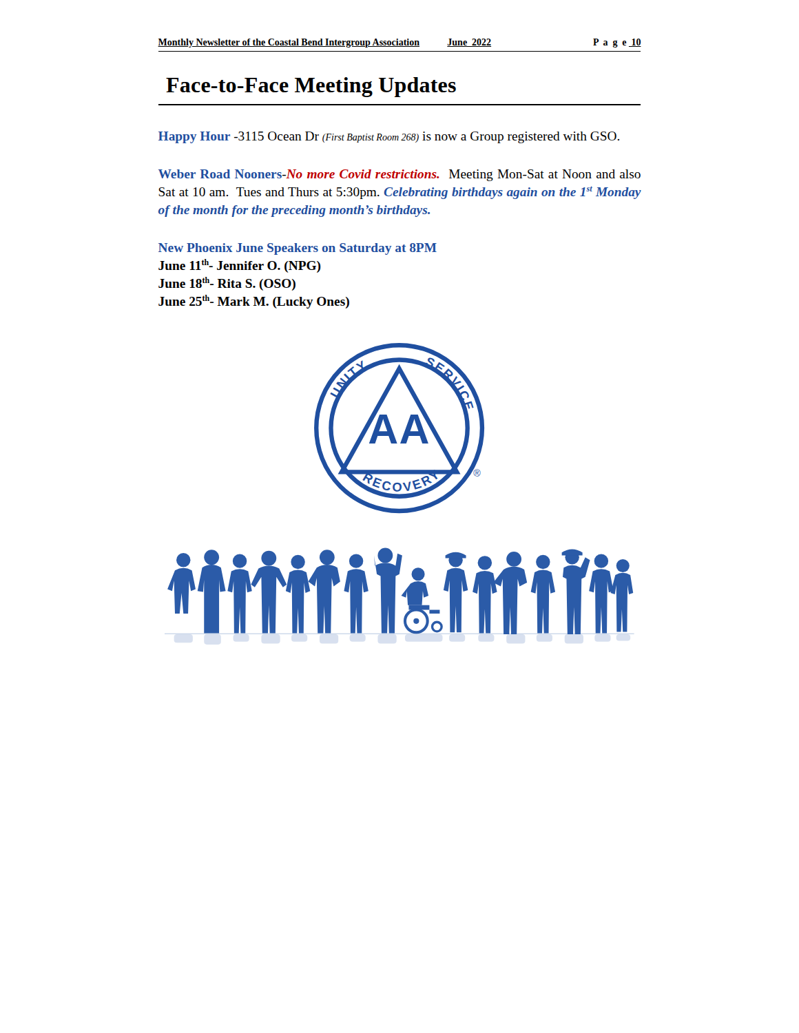Monthly Newsletter of the Coastal Bend Intergroup Association June 2022 P a g e 10
Face-to-Face Meeting Updates
Happy Hour -3115 Ocean Dr (First Baptist Room 268) is now a Group registered with GSO.
Weber Road Nooners-No more Covid restrictions. Meeting Mon-Sat at Noon and also Sat at 10 am. Tues and Thurs at 5:30pm. Celebrating birthdays again on the 1st Monday of the month for the preceding month’s birthdays.
New Phoenix June Speakers on Saturday at 8PM June 11th- Jennifer O. (NPG) June 18th- Rita S. (OSO) June 25th- Mark M. (Lucky Ones)
UNITY SERVICE RECOVERY AA ®